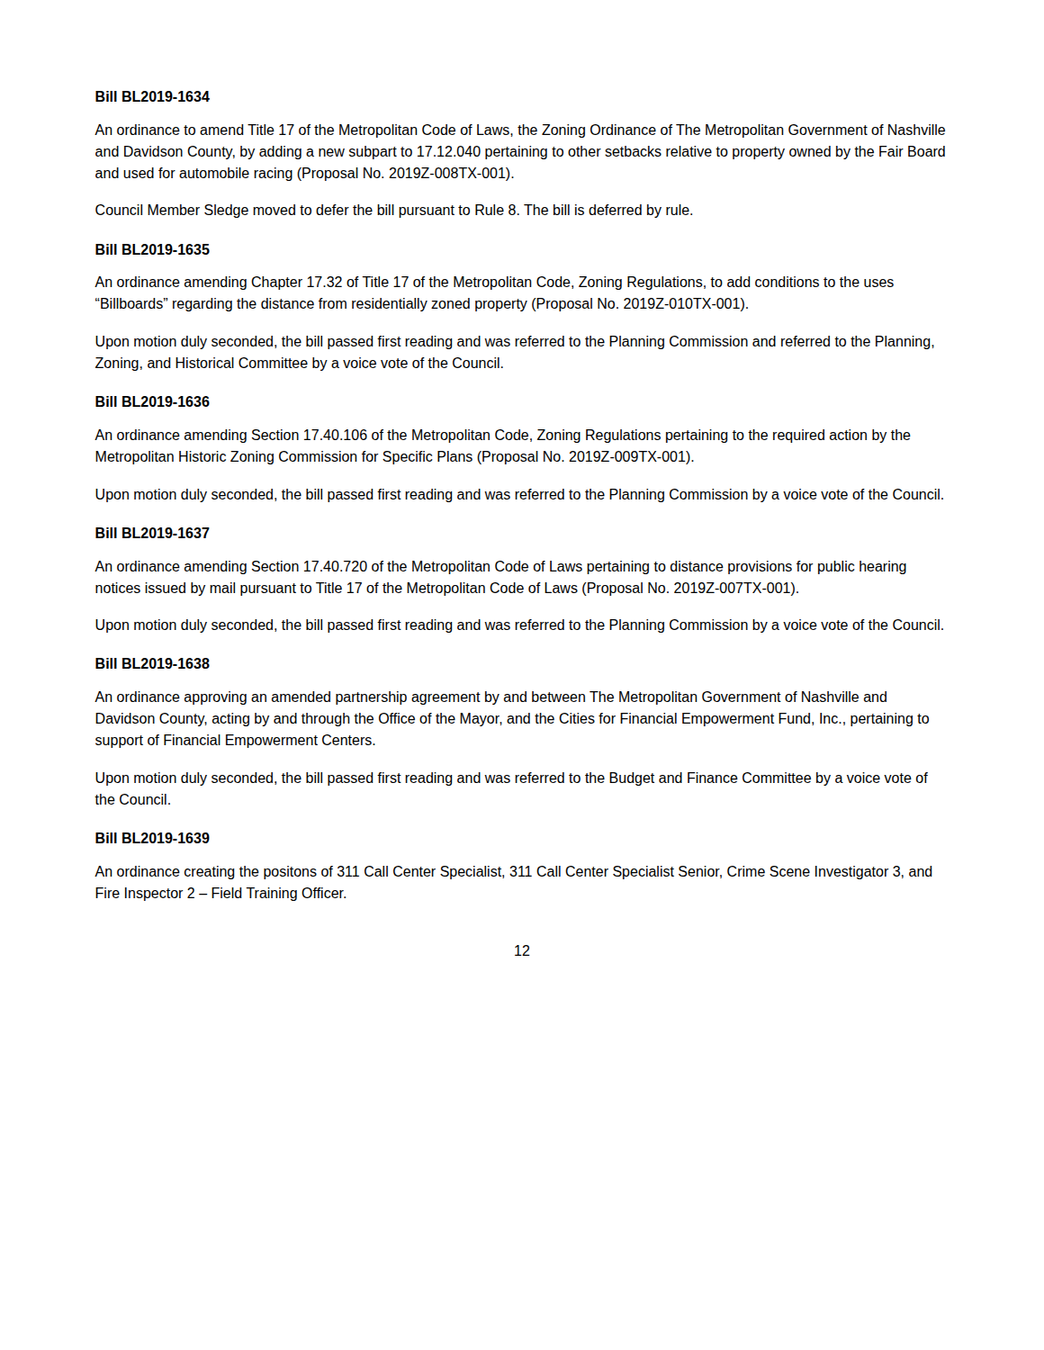Bill BL2019-1634
An ordinance to amend Title 17 of the Metropolitan Code of Laws, the Zoning Ordinance of The Metropolitan Government of Nashville and Davidson County, by adding a new subpart to 17.12.040 pertaining to other setbacks relative to property owned by the Fair Board and used for automobile racing (Proposal No. 2019Z-008TX-001).
Council Member Sledge moved to defer the bill pursuant to Rule 8. The bill is deferred by rule.
Bill BL2019-1635
An ordinance amending Chapter 17.32 of Title 17 of the Metropolitan Code, Zoning Regulations, to add conditions to the uses “Billboards” regarding the distance from residentially zoned property (Proposal No. 2019Z-010TX-001).
Upon motion duly seconded, the bill passed first reading and was referred to the Planning Commission and referred to the Planning, Zoning, and Historical Committee by a voice vote of the Council.
Bill BL2019-1636
An ordinance amending Section 17.40.106 of the Metropolitan Code, Zoning Regulations pertaining to the required action by the Metropolitan Historic Zoning Commission for Specific Plans (Proposal No. 2019Z-009TX-001).
Upon motion duly seconded, the bill passed first reading and was referred to the Planning Commission by a voice vote of the Council.
Bill BL2019-1637
An ordinance amending Section 17.40.720 of the Metropolitan Code of Laws pertaining to distance provisions for public hearing notices issued by mail pursuant to Title 17 of the Metropolitan Code of Laws (Proposal No. 2019Z-007TX-001).
Upon motion duly seconded, the bill passed first reading and was referred to the Planning Commission by a voice vote of the Council.
Bill BL2019-1638
An ordinance approving an amended partnership agreement by and between The Metropolitan Government of Nashville and Davidson County, acting by and through the Office of the Mayor, and the Cities for Financial Empowerment Fund, Inc., pertaining to support of Financial Empowerment Centers.
Upon motion duly seconded, the bill passed first reading and was referred to the Budget and Finance Committee by a voice vote of the Council.
Bill BL2019-1639
An ordinance creating the positons of 311 Call Center Specialist, 311 Call Center Specialist Senior, Crime Scene Investigator 3, and Fire Inspector 2 – Field Training Officer.
12